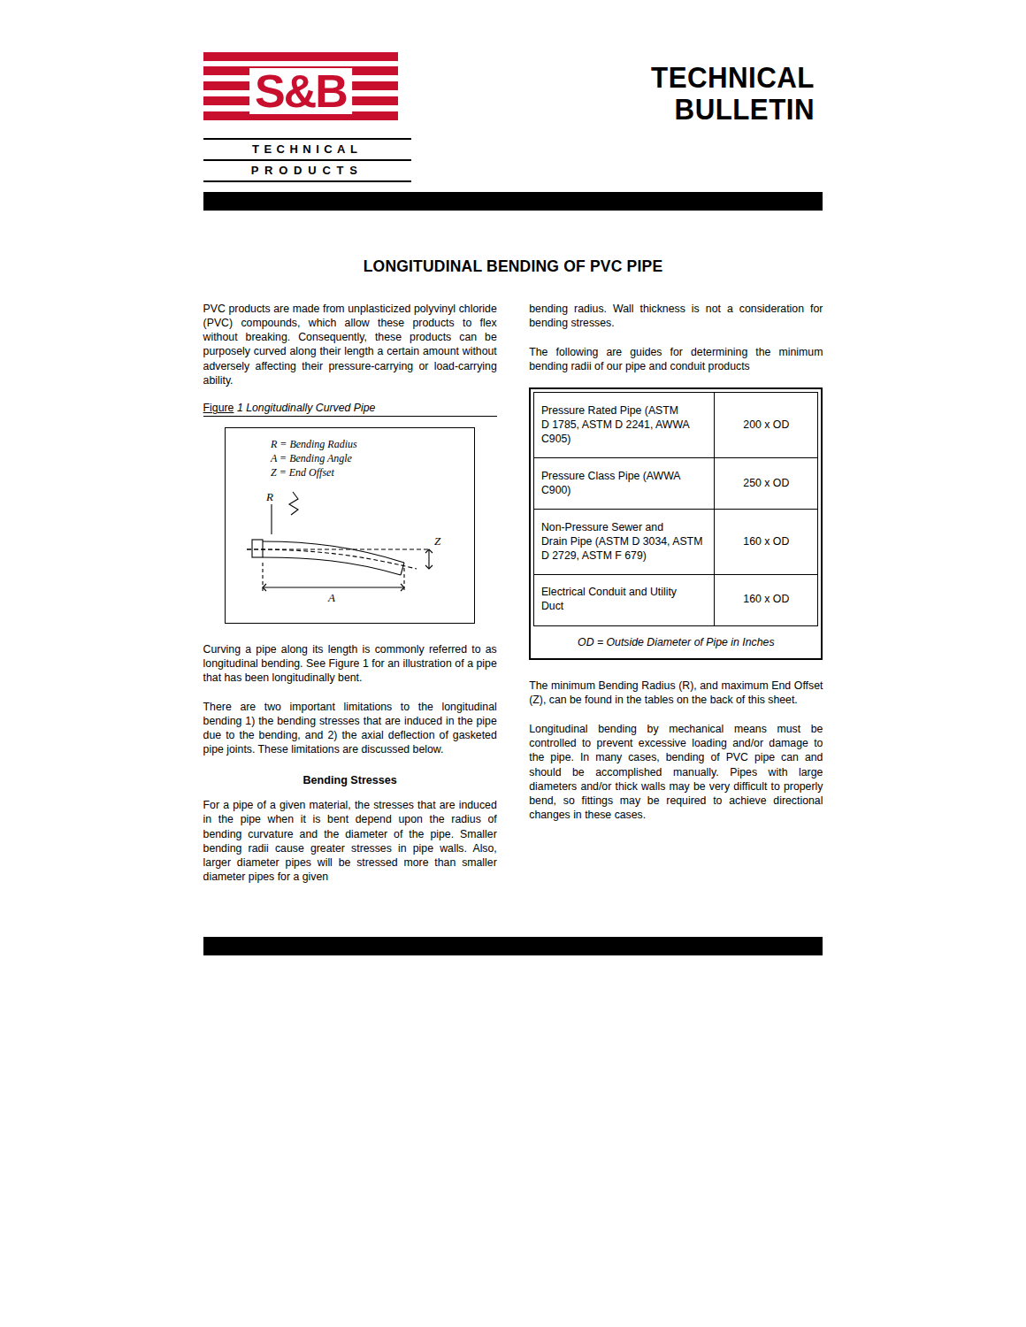S&B
TECHNICAL
PRODUCTS
TECHNICAL
BULLETIN
LONGITUDINAL BENDING OF PVC PIPE
PVC products are made from unplasticized polyvinyl chloride (PVC) compounds, which allow these products to flex without breaking. Consequently, these products can be purposely curved along their length a certain amount without adversely affecting their pressure-carrying or load-carrying ability.
Figure 1 Longitudinally Curved Pipe
R = Bending Radius
A = Bending Angle
Z = End Offset
R Z A
Curving a pipe along its length is commonly referred to as longitudinal bending. See Figure 1 for an illustration of a pipe that has been longitudinally bent.
There are two important limitations to the longitudinal bending 1) the bending stresses that are induced in the pipe due to the bending, and 2) the axial deflection of gasketed pipe joints. These limitations are discussed below.
Bending Stresses
For a pipe of a given material, the stresses that are induced in the pipe when it is bent depend upon the radius of bending curvature and the diameter of the pipe. Smaller bending radii cause greater stresses in pipe walls. Also, larger diameter pipes will be stressed more than smaller diameter pipes for a given
bending radius. Wall thickness is not a consideration for bending stresses.
The following are guides for determining the minimum bending radii of our pipe and conduit products
| Pressure Rated Pipe (ASTM D 1785, ASTM D 2241, AWWA C905) | 200 x OD |
| Pressure Class Pipe (AWWA C900) | 250 x OD |
| Non-Pressure Sewer and Drain Pipe (ASTM D 3034, ASTM D 2729, ASTM F 679) | 160 x OD |
| Electrical Conduit and Utility Duct | 160 x OD |
| OD = Outside Diameter of Pipe in Inches |
The minimum Bending Radius (R), and maximum End Offset (Z), can be found in the tables on the back of this sheet.
Longitudinal bending by mechanical means must be controlled to prevent excessive loading and/or damage to the pipe. In many cases, bending of PVC pipe can and should be accomplished manually. Pipes with large diameters and/or thick walls may be very difficult to properly bend, so fittings may be required to achieve directional changes in these cases.